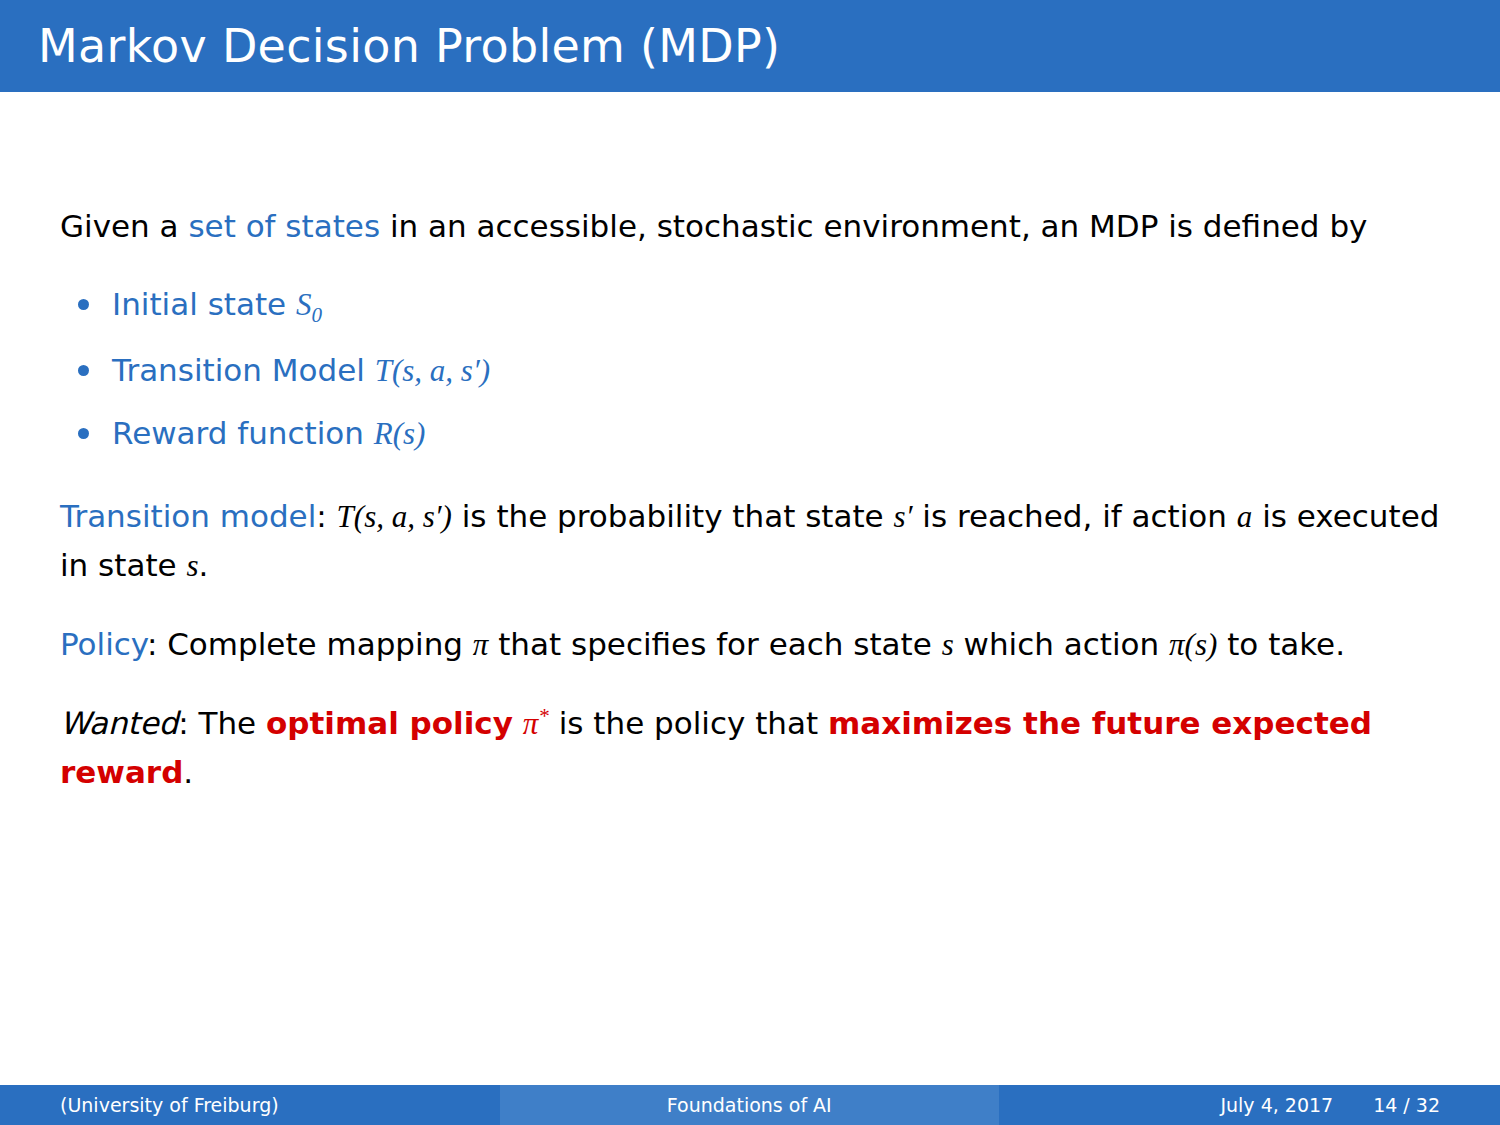Markov Decision Problem (MDP)
Given a set of states in an accessible, stochastic environment, an MDP is defined by
Initial state S0
Transition Model T(s, a, s′)
Reward function R(s)
Transition model: T(s, a, s′) is the probability that state s′ is reached, if action a is executed in state s.
Policy: Complete mapping π that specifies for each state s which action π(s) to take.
Wanted: The optimal policy π* is the policy that maximizes the future expected reward.
(University of Freiburg)
Foundations of AI
July 4, 201714 / 32